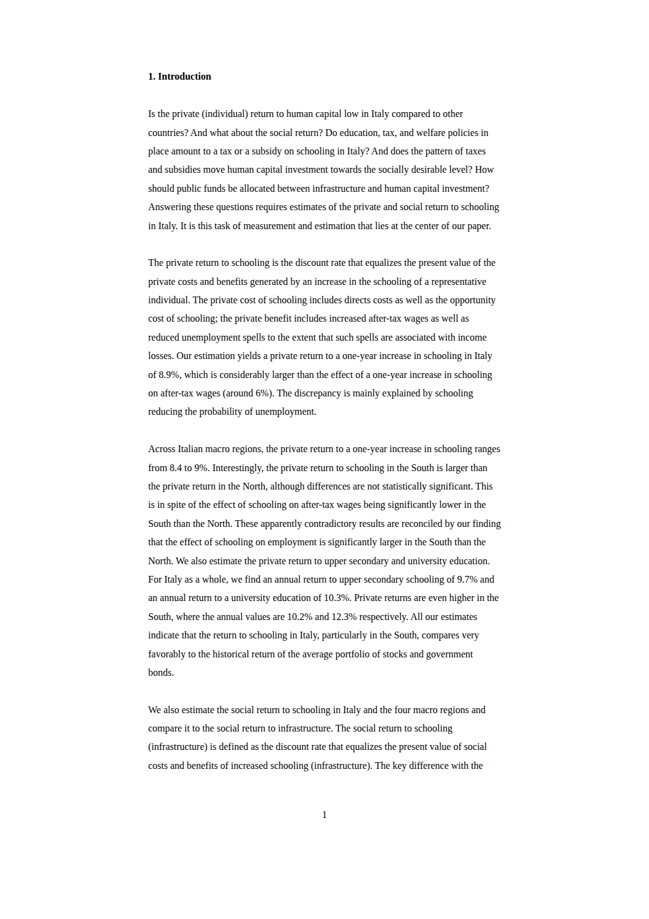1. Introduction
Is the private (individual) return to human capital low in Italy compared to other countries? And what about the social return? Do education, tax, and welfare policies in place amount to a tax or a subsidy on schooling in Italy? And does the pattern of taxes and subsidies move human capital investment towards the socially desirable level? How should public funds be allocated between infrastructure and human capital investment? Answering these questions requires estimates of the private and social return to schooling in Italy. It is this task of measurement and estimation that lies at the center of our paper.
The private return to schooling is the discount rate that equalizes the present value of the private costs and benefits generated by an increase in the schooling of a representative individual. The private cost of schooling includes directs costs as well as the opportunity cost of schooling; the private benefit includes increased after-tax wages as well as reduced unemployment spells to the extent that such spells are associated with income losses. Our estimation yields a private return to a one-year increase in schooling in Italy of 8.9%, which is considerably larger than the effect of a one-year increase in schooling on after-tax wages (around 6%). The discrepancy is mainly explained by schooling reducing the probability of unemployment.
Across Italian macro regions, the private return to a one-year increase in schooling ranges from 8.4 to 9%. Interestingly, the private return to schooling in the South is larger than the private return in the North, although differences are not statistically significant. This is in spite of the effect of schooling on after-tax wages being significantly lower in the South than the North. These apparently contradictory results are reconciled by our finding that the effect of schooling on employment is significantly larger in the South than the North. We also estimate the private return to upper secondary and university education. For Italy as a whole, we find an annual return to upper secondary schooling of 9.7% and an annual return to a university education of 10.3%. Private returns are even higher in the South, where the annual values are 10.2% and 12.3% respectively. All our estimates indicate that the return to schooling in Italy, particularly in the South, compares very favorably to the historical return of the average portfolio of stocks and government bonds.
We also estimate the social return to schooling in Italy and the four macro regions and compare it to the social return to infrastructure. The social return to schooling (infrastructure) is defined as the discount rate that equalizes the present value of social costs and benefits of increased schooling (infrastructure). The key difference with the
1